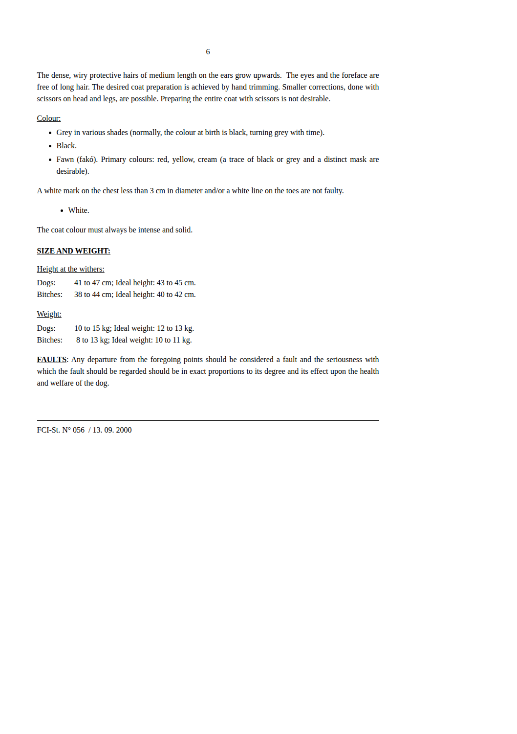6
The dense, wiry protective hairs of medium length on the ears grow upwards. The eyes and the foreface are free of long hair. The desired coat preparation is achieved by hand trimming. Smaller corrections, done with scissors on head and legs, are possible. Preparing the entire coat with scissors is not desirable.
Colour:
Grey in various shades (normally, the colour at birth is black, turning grey with time).
Black.
Fawn (fakó). Primary colours: red, yellow, cream (a trace of black or grey and a distinct mask are desirable).
A white mark on the chest less than 3 cm in diameter and/or a white line on the toes are not faulty.
White.
The coat colour must always be intense and solid.
SIZE AND WEIGHT:
Height at the withers:
| Dogs: | 41 to 47 cm; Ideal height: 43 to 45 cm. |
| Bitches: | 38 to 44 cm; Ideal height: 40 to 42 cm. |
Weight:
| Dogs: | 10 to 15 kg; Ideal weight: 12 to 13 kg. |
| Bitches: | 8 to 13 kg; Ideal weight: 10 to 11 kg. |
FAULTS: Any departure from the foregoing points should be considered a fault and the seriousness with which the fault should be regarded should be in exact proportions to its degree and its effect upon the health and welfare of the dog.
FCI-St. N° 056 / 13. 09. 2000